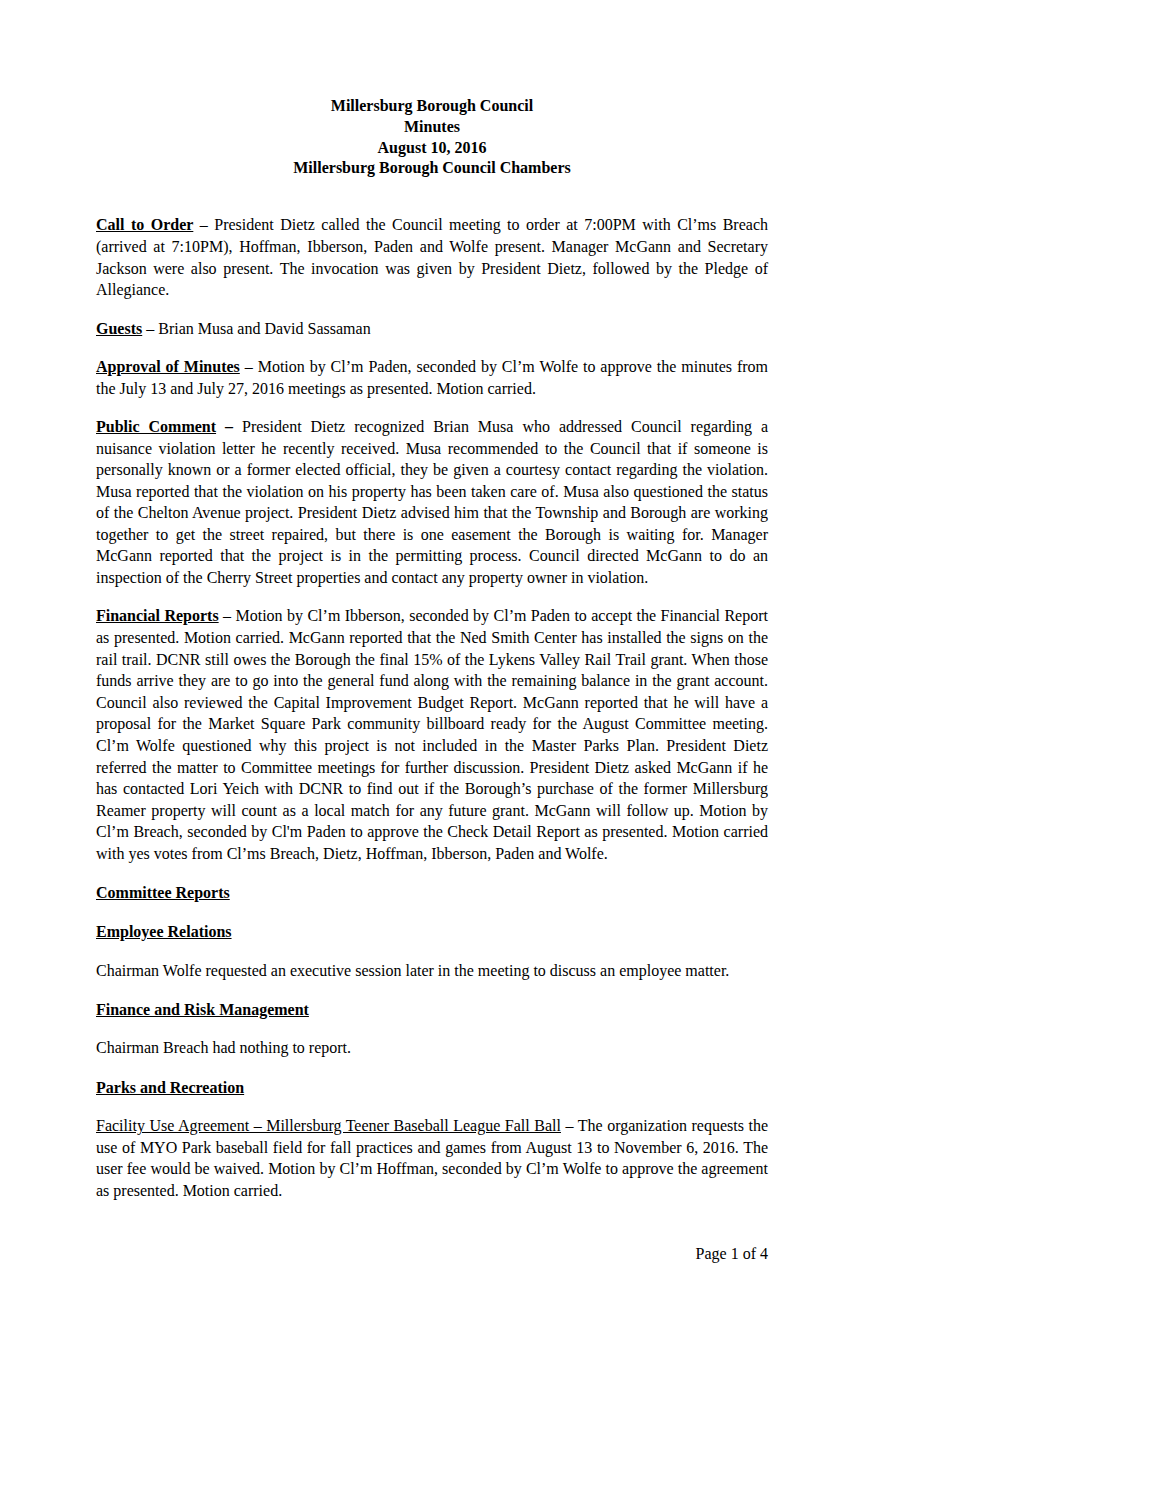Millersburg Borough Council
Minutes
August 10, 2016
Millersburg Borough Council Chambers
Call to Order – President Dietz called the Council meeting to order at 7:00PM with Cl’ms Breach (arrived at 7:10PM), Hoffman, Ibberson, Paden and Wolfe present. Manager McGann and Secretary Jackson were also present. The invocation was given by President Dietz, followed by the Pledge of Allegiance.
Guests – Brian Musa and David Sassaman
Approval of Minutes – Motion by Cl’m Paden, seconded by Cl’m Wolfe to approve the minutes from the July 13 and July 27, 2016 meetings as presented. Motion carried.
Public Comment – President Dietz recognized Brian Musa who addressed Council regarding a nuisance violation letter he recently received. Musa recommended to the Council that if someone is personally known or a former elected official, they be given a courtesy contact regarding the violation. Musa reported that the violation on his property has been taken care of. Musa also questioned the status of the Chelton Avenue project. President Dietz advised him that the Township and Borough are working together to get the street repaired, but there is one easement the Borough is waiting for. Manager McGann reported that the project is in the permitting process. Council directed McGann to do an inspection of the Cherry Street properties and contact any property owner in violation.
Financial Reports – Motion by Cl’m Ibberson, seconded by Cl’m Paden to accept the Financial Report as presented. Motion carried. McGann reported that the Ned Smith Center has installed the signs on the rail trail. DCNR still owes the Borough the final 15% of the Lykens Valley Rail Trail grant. When those funds arrive they are to go into the general fund along with the remaining balance in the grant account. Council also reviewed the Capital Improvement Budget Report. McGann reported that he will have a proposal for the Market Square Park community billboard ready for the August Committee meeting. Cl’m Wolfe questioned why this project is not included in the Master Parks Plan. President Dietz referred the matter to Committee meetings for further discussion. President Dietz asked McGann if he has contacted Lori Yeich with DCNR to find out if the Borough’s purchase of the former Millersburg Reamer property will count as a local match for any future grant. McGann will follow up. Motion by Cl’m Breach, seconded by Cl'm Paden to approve the Check Detail Report as presented. Motion carried with yes votes from Cl’ms Breach, Dietz, Hoffman, Ibberson, Paden and Wolfe.
Committee Reports
Employee Relations
Chairman Wolfe requested an executive session later in the meeting to discuss an employee matter.
Finance and Risk Management
Chairman Breach had nothing to report.
Parks and Recreation
Facility Use Agreement – Millersburg Teener Baseball League Fall Ball – The organization requests the use of MYO Park baseball field for fall practices and games from August 13 to November 6, 2016. The user fee would be waived. Motion by Cl’m Hoffman, seconded by Cl’m Wolfe to approve the agreement as presented. Motion carried.
Page 1 of 4